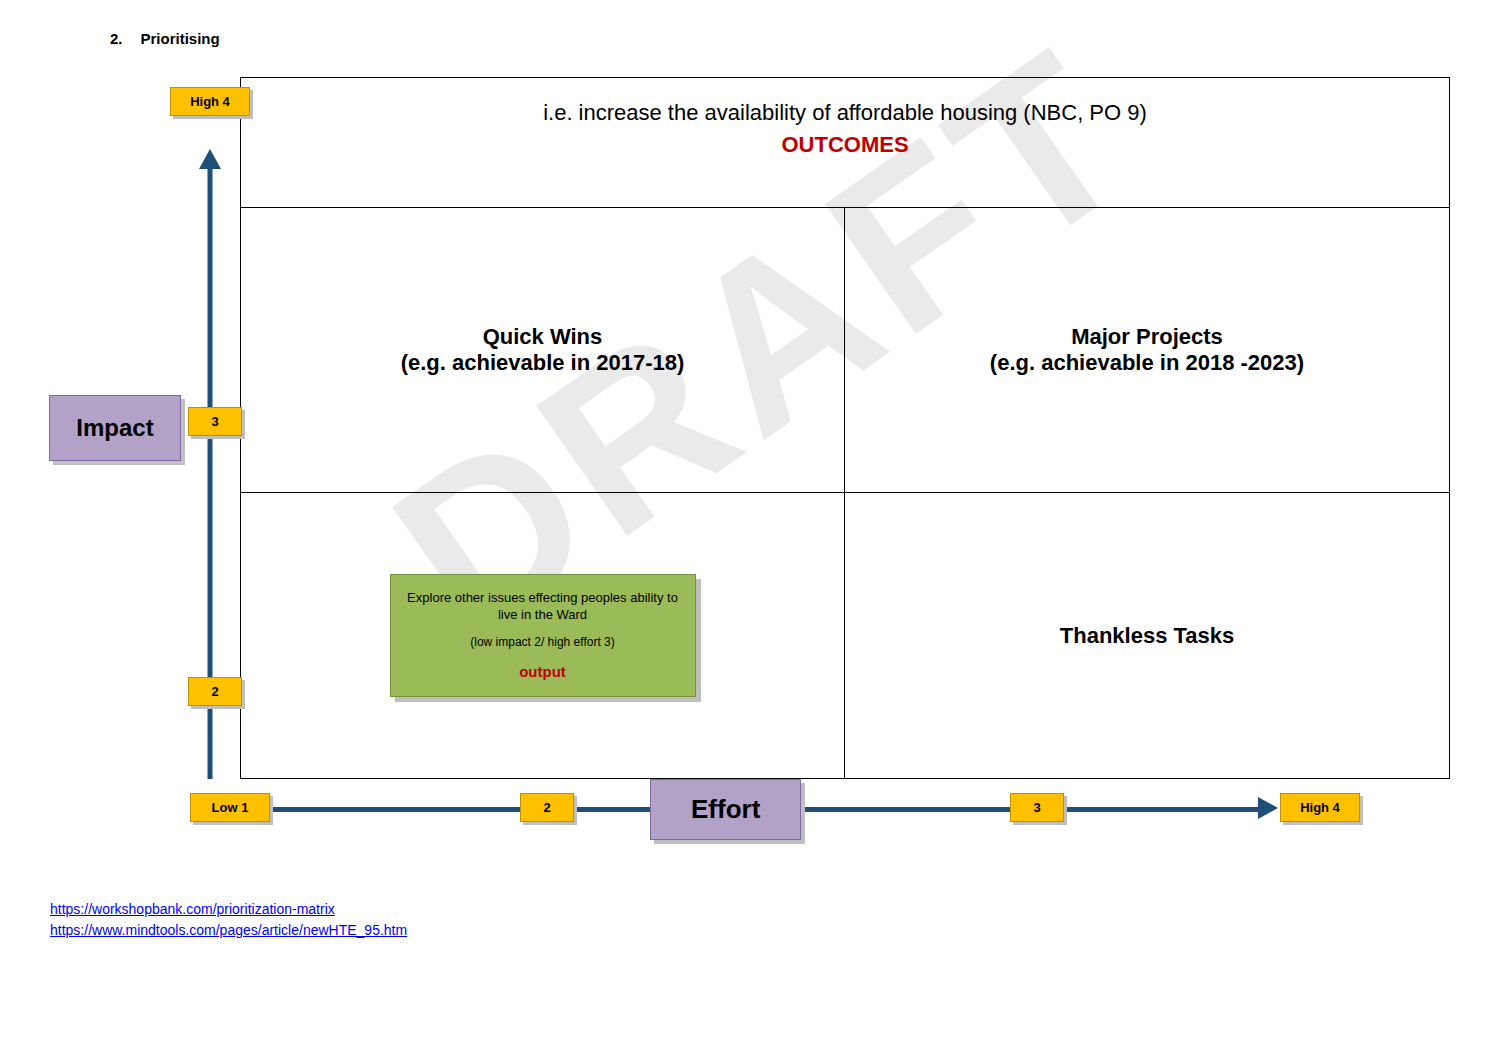2. Prioritising
DRAFT
Impact
High 4
3
2
i.e. increase the availability of affordable housing (NBC, PO 9)
OUTCOMES
Quick Wins
(e.g. achievable in 2017-18)
Major Projects
(e.g. achievable in 2018 -2023)
Fill ins
(Opportunistic)
Explore other issues effecting peoples ability to live in the Ward
(low impact 2/ high effort 3)
output
Thankless Tasks
Low 1
2
Effort
3
High 4
https://workshopbank.com/prioritization-matrix https://www.mindtools.com/pages/article/newHTE_95.htm